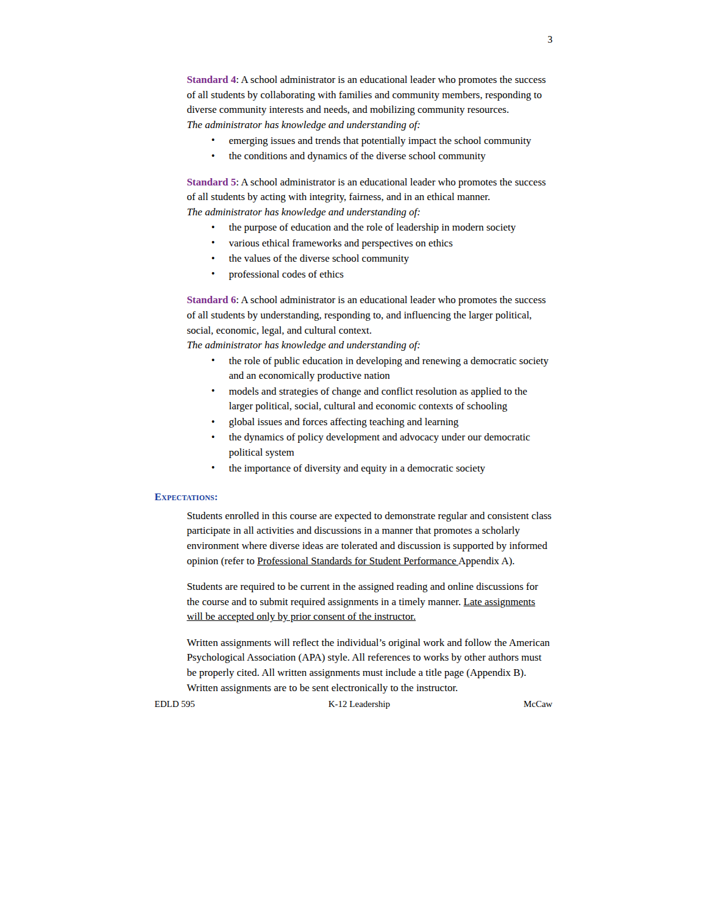3
Standard 4: A school administrator is an educational leader who promotes the success of all students by collaborating with families and community members, responding to diverse community interests and needs, and mobilizing community resources.
The administrator has knowledge and understanding of:
emerging issues and trends that potentially impact the school community
the conditions and dynamics of the diverse school community
Standard 5: A school administrator is an educational leader who promotes the success of all students by acting with integrity, fairness, and in an ethical manner.
The administrator has knowledge and understanding of:
the purpose of education and the role of leadership in modern society
various ethical frameworks and perspectives on ethics
the values of the diverse school community
professional codes of ethics
Standard 6: A school administrator is an educational leader who promotes the success of all students by understanding, responding to, and influencing the larger political, social, economic, legal, and cultural context.
The administrator has knowledge and understanding of:
the role of public education in developing and renewing a democratic society and an economically productive nation
models and strategies of change and conflict resolution as applied to the larger political, social, cultural and economic contexts of schooling
global issues and forces affecting teaching and learning
the dynamics of policy development and advocacy under our democratic political system
the importance of diversity and equity in a democratic society
Expectations:
Students enrolled in this course are expected to demonstrate regular and consistent class participate in all activities and discussions in a manner that promotes a scholarly environment where diverse ideas are tolerated and discussion is supported by informed opinion (refer to Professional Standards for Student Performance Appendix A).
Students are required to be current in the assigned reading and online discussions for the course and to submit required assignments in a timely manner. Late assignments will be accepted only by prior consent of the instructor.
Written assignments will reflect the individual’s original work and follow the American Psychological Association (APA) style. All references to works by other authors must be properly cited. All written assignments must include a title page (Appendix B). Written assignments are to be sent electronically to the instructor.
EDLD 595 K-12 Leadership McCaw